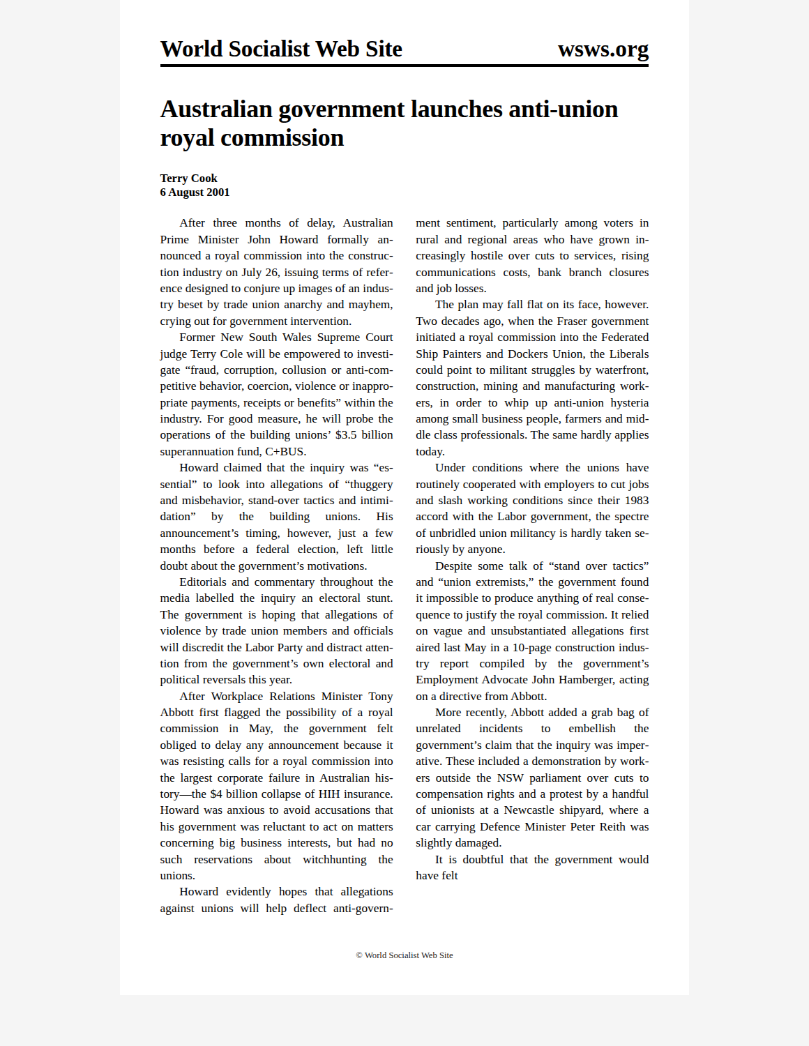World Socialist Web Site
wsws.org
Australian government launches anti-union royal commission
Terry Cook 6 August 2001
After three months of delay, Australian Prime Minister John Howard formally announced a royal commission into the construction industry on July 26, issuing terms of reference designed to conjure up images of an industry beset by trade union anarchy and mayhem, crying out for government intervention.
Former New South Wales Supreme Court judge Terry Cole will be empowered to investigate “fraud, corruption, collusion or anti-competitive behavior, coercion, violence or inappropriate payments, receipts or benefits” within the industry. For good measure, he will probe the operations of the building unions’ $3.5 billion superannuation fund, C+BUS.
Howard claimed that the inquiry was “essential” to look into allegations of “thuggery and misbehavior, stand-over tactics and intimidation” by the building unions. His announcement’s timing, however, just a few months before a federal election, left little doubt about the government’s motivations.
Editorials and commentary throughout the media labelled the inquiry an electoral stunt. The government is hoping that allegations of violence by trade union members and officials will discredit the Labor Party and distract attention from the government’s own electoral and political reversals this year.
After Workplace Relations Minister Tony Abbott first flagged the possibility of a royal commission in May, the government felt obliged to delay any announcement because it was resisting calls for a royal commission into the largest corporate failure in Australian history—the $4 billion collapse of HIH insurance. Howard was anxious to avoid accusations that his government was reluctant to act on matters concerning big business interests, but had no such reservations about witchhunting the unions.
Howard evidently hopes that allegations against unions will help deflect anti-government sentiment, particularly among voters in rural and regional areas who have grown increasingly hostile over cuts to services, rising communications costs, bank branch closures and job losses.
The plan may fall flat on its face, however. Two decades ago, when the Fraser government initiated a royal commission into the Federated Ship Painters and Dockers Union, the Liberals could point to militant struggles by waterfront, construction, mining and manufacturing workers, in order to whip up anti-union hysteria among small business people, farmers and middle class professionals. The same hardly applies today.
Under conditions where the unions have routinely cooperated with employers to cut jobs and slash working conditions since their 1983 accord with the Labor government, the spectre of unbridled union militancy is hardly taken seriously by anyone.
Despite some talk of “stand over tactics” and “union extremists,” the government found it impossible to produce anything of real consequence to justify the royal commission. It relied on vague and unsubstantiated allegations first aired last May in a 10-page construction industry report compiled by the government’s Employment Advocate John Hamberger, acting on a directive from Abbott.
More recently, Abbott added a grab bag of unrelated incidents to embellish the government’s claim that the inquiry was imperative. These included a demonstration by workers outside the NSW parliament over cuts to compensation rights and a protest by a handful of unionists at a Newcastle shipyard, where a car carrying Defence Minister Peter Reith was slightly damaged.
It is doubtful that the government would have felt
© World Socialist Web Site